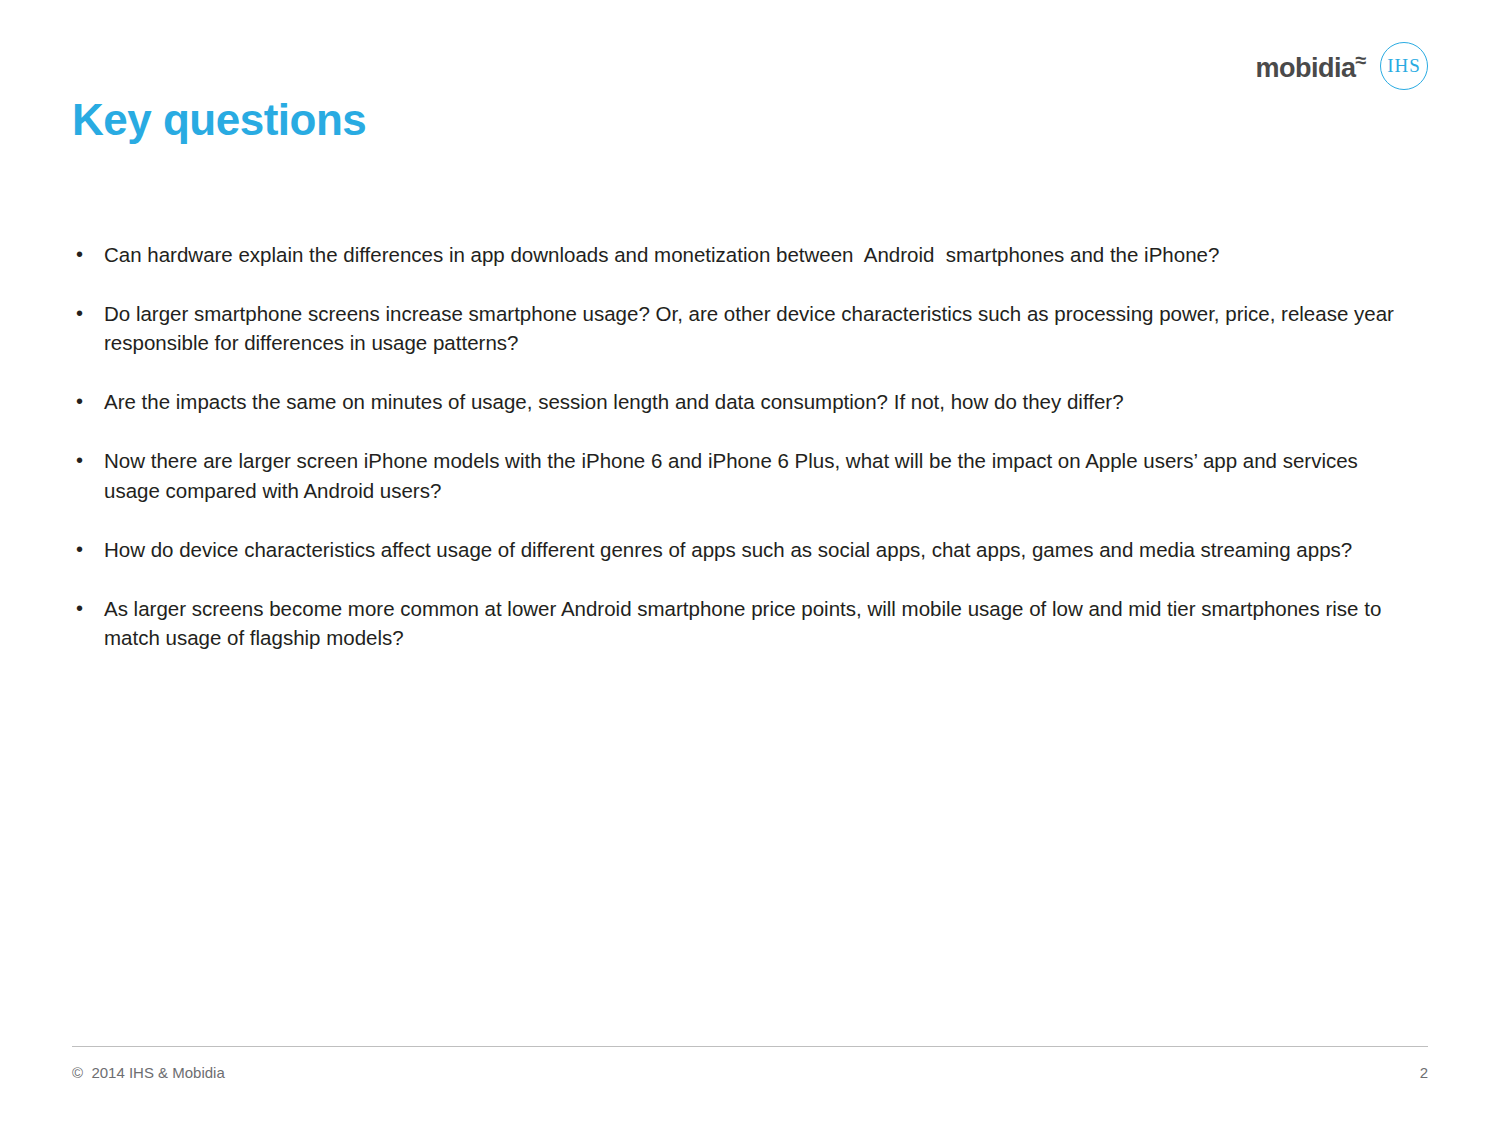mobidia≈
IHS
Key questions
Can hardware explain the differences in app downloads and monetization between Android smartphones and the iPhone?
Do larger smartphone screens increase smartphone usage? Or, are other device characteristics such as processing power, price, release year responsible for differences in usage patterns?
Are the impacts the same on minutes of usage, session length and data consumption? If not, how do they differ?
Now there are larger screen iPhone models with the iPhone 6 and iPhone 6 Plus, what will be the impact on Apple users’ app and services usage compared with Android users?
How do device characteristics affect usage of different genres of apps such as social apps, chat apps, games and media streaming apps?
As larger screens become more common at lower Android smartphone price points, will mobile usage of low and mid tier smartphones rise to match usage of flagship models?
© 2014 IHS & Mobidia
2